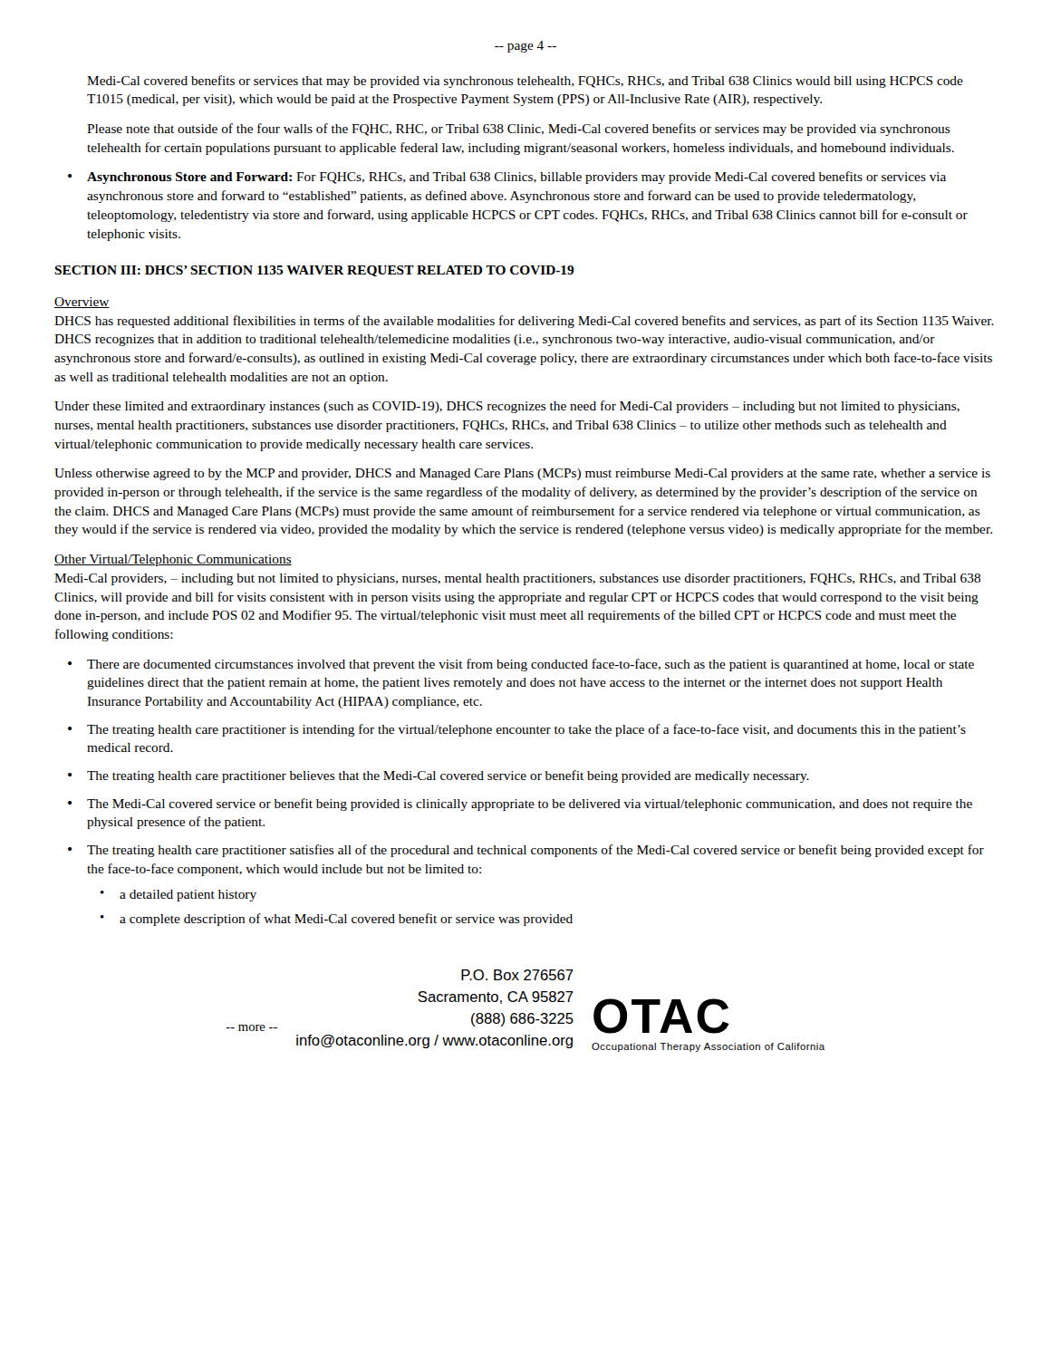-- page 4 --
Medi-Cal covered benefits or services that may be provided via synchronous telehealth, FQHCs, RHCs, and Tribal 638 Clinics would bill using HCPCS code T1015 (medical, per visit), which would be paid at the Prospective Payment System (PPS) or All-Inclusive Rate (AIR), respectively.
Please note that outside of the four walls of the FQHC, RHC, or Tribal 638 Clinic, Medi-Cal covered benefits or services may be provided via synchronous telehealth for certain populations pursuant to applicable federal law, including migrant/seasonal workers, homeless individuals, and homebound individuals.
Asynchronous Store and Forward: For FQHCs, RHCs, and Tribal 638 Clinics, billable providers may provide Medi-Cal covered benefits or services via asynchronous store and forward to “established” patients, as defined above. Asynchronous store and forward can be used to provide teledermatology, teleoptomology, teledentistry via store and forward, using applicable HCPCS or CPT codes. FQHCs, RHCs, and Tribal 638 Clinics cannot bill for e-consult or telephonic visits.
Section III: DHCS’ Section 1135 Waiver Request Related to COVID-19
Overview
DHCS has requested additional flexibilities in terms of the available modalities for delivering Medi-Cal covered benefits and services, as part of its Section 1135 Waiver. DHCS recognizes that in addition to traditional telehealth/telemedicine modalities (i.e., synchronous two-way interactive, audio-visual communication, and/or asynchronous store and forward/e-consults), as outlined in existing Medi-Cal coverage policy, there are extraordinary circumstances under which both face-to-face visits as well as traditional telehealth modalities are not an option.
Under these limited and extraordinary instances (such as COVID-19), DHCS recognizes the need for Medi-Cal providers – including but not limited to physicians, nurses, mental health practitioners, substances use disorder practitioners, FQHCs, RHCs, and Tribal 638 Clinics – to utilize other methods such as telehealth and virtual/telephonic communication to provide medically necessary health care services.
Unless otherwise agreed to by the MCP and provider, DHCS and Managed Care Plans (MCPs) must reimburse Medi-Cal providers at the same rate, whether a service is provided in-person or through telehealth, if the service is the same regardless of the modality of delivery, as determined by the provider’s description of the service on the claim. DHCS and Managed Care Plans (MCPs) must provide the same amount of reimbursement for a service rendered via telephone or virtual communication, as they would if the service is rendered via video, provided the modality by which the service is rendered (telephone versus video) is medically appropriate for the member.
Other Virtual/Telephonic Communications
Medi-Cal providers, – including but not limited to physicians, nurses, mental health practitioners, substances use disorder practition­ers, FQHCs, RHCs, and Tribal 638 Clinics, will provide and bill for visits consistent with in person visits using the appropriate and regular CPT or HCPCS codes that would correspond to the visit being done in-person, and include POS 02 and Modifier 95. The virtual/telephonic visit must meet all requirements of the billed CPT or HCPCS code and must meet the following conditions:
There are documented circumstances involved that prevent the visit from being conducted face-to-face, such as the patient is quarantined at home, local or state guidelines direct that the patient remain at home, the patient lives remotely and does not have access to the internet or the internet does not support Health Insurance Portability and Accountability Act (HIPAA) compliance, etc.
The treating health care practitioner is intending for the virtual/telephone encounter to take the place of a face-to-face visit, and documents this in the patient’s medical record.
The treating health care practitioner believes that the Medi-Cal covered service or benefit being provided are medically necessary.
The Medi-Cal covered service or benefit being provided is clinically appropriate to be delivered via virtual/telephonic communication, and does not require the physical presence of the patient.
The treating health care practitioner satisfies all of the procedural and technical components of the Medi-Cal covered service or benefit being provided except for the face-to-face component, which would include but not be limited to:
a detailed patient history
a complete description of what Medi-Cal covered benefit or service was provided
-- more --
P.O. Box 276567
Sacramento, CA 95827
(888) 686-3225
info@otaconline.org / www.otaconline.org
OTAC
Occupational Therapy Association of California